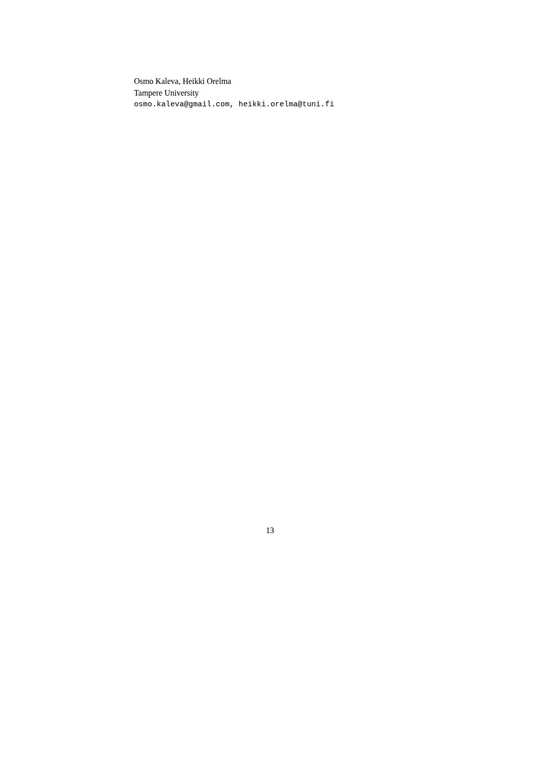Osmo Kaleva, Heikki Orelma
Tampere University
osmo.kaleva@gmail.com, heikki.orelma@tuni.fi
13